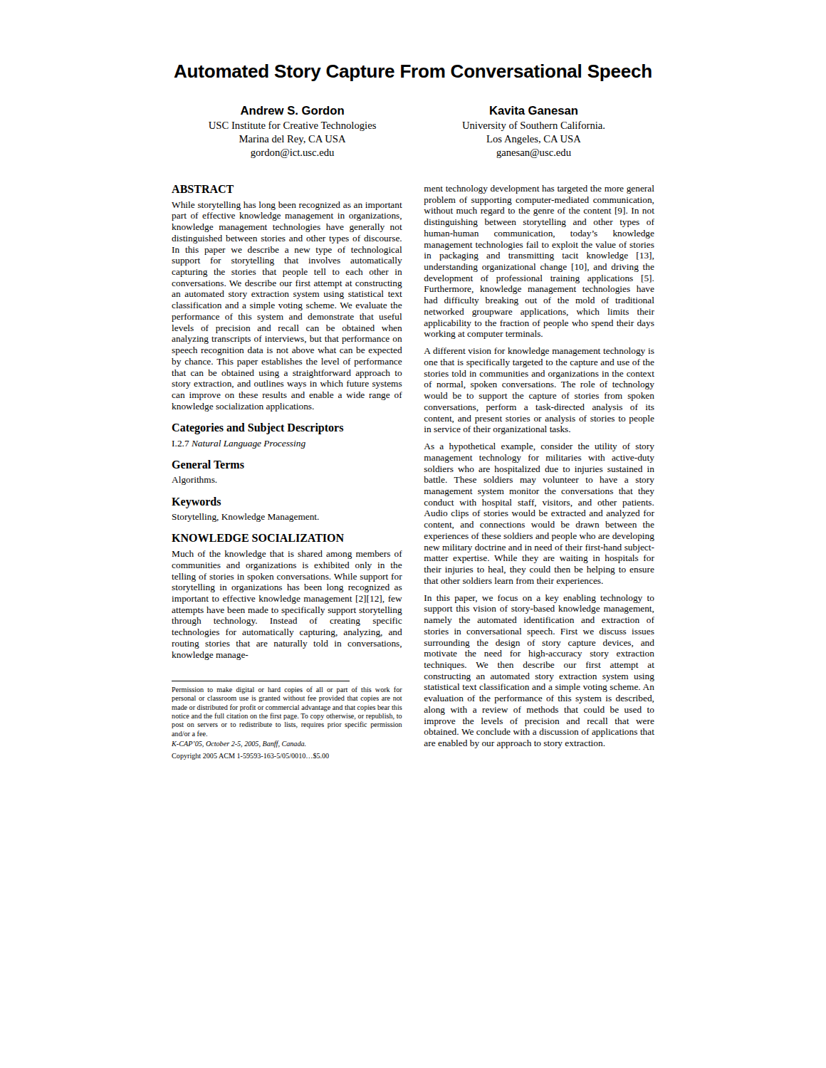Automated Story Capture From Conversational Speech
| Andrew S. Gordon USC Institute for Creative Technologies Marina del Rey, CA USA gordon@ict.usc.edu | Kavita Ganesan University of Southern California. Los Angeles, CA USA ganesan@usc.edu |
ABSTRACT
While storytelling has long been recognized as an important part of effective knowledge management in organizations, knowledge management technologies have generally not distinguished between stories and other types of discourse. In this paper we describe a new type of technological support for storytelling that involves automatically capturing the stories that people tell to each other in conversations. We describe our first attempt at constructing an automated story extraction system using statistical text classification and a simple voting scheme. We evaluate the performance of this system and demonstrate that useful levels of precision and recall can be obtained when analyzing transcripts of interviews, but that performance on speech recognition data is not above what can be expected by chance. This paper establishes the level of performance that can be obtained using a straightforward approach to story extraction, and outlines ways in which future systems can improve on these results and enable a wide range of knowledge socialization applications.
Categories and Subject Descriptors
I.2.7 Natural Language Processing
General Terms
Algorithms.
Keywords
Storytelling, Knowledge Management.
KNOWLEDGE SOCIALIZATION
Much of the knowledge that is shared among members of communities and organizations is exhibited only in the telling of stories in spoken conversations. While support for storytelling in organizations has been long recognized as important to effective knowledge management [2][12], few attempts have been made to specifically support storytelling through technology. Instead of creating specific technologies for automatically capturing, analyzing, and routing stories that are naturally told in conversations, knowledge manage-
Permission to make digital or hard copies of all or part of this work for personal or classroom use is granted without fee provided that copies are not made or distributed for profit or commercial advantage and that copies bear this notice and the full citation on the first page. To copy otherwise, or republish, to post on servers or to redistribute to lists, requires prior specific permission and/or a fee.
K-CAP’05, October 2-5, 2005, Banff, Canada.
Copyright 2005 ACM 1-59593-163-5/05/0010…$5.00
ment technology development has targeted the more general problem of supporting computer-mediated communication, without much regard to the genre of the content [9]. In not distinguishing between storytelling and other types of human-human communication, today’s knowledge management technologies fail to exploit the value of stories in packaging and transmitting tacit knowledge [13], understanding organizational change [10], and driving the development of professional training applications [5]. Furthermore, knowledge management technologies have had difficulty breaking out of the mold of traditional networked groupware applications, which limits their applicability to the fraction of people who spend their days working at computer terminals.
A different vision for knowledge management technology is one that is specifically targeted to the capture and use of the stories told in communities and organizations in the context of normal, spoken conversations. The role of technology would be to support the capture of stories from spoken conversations, perform a task-directed analysis of its content, and present stories or analysis of stories to people in service of their organizational tasks.
As a hypothetical example, consider the utility of story management technology for militaries with active-duty soldiers who are hospitalized due to injuries sustained in battle. These soldiers may volunteer to have a story management system monitor the conversations that they conduct with hospital staff, visitors, and other patients. Audio clips of stories would be extracted and analyzed for content, and connections would be drawn between the experiences of these soldiers and people who are developing new military doctrine and in need of their first-hand subject-matter expertise. While they are waiting in hospitals for their injuries to heal, they could then be helping to ensure that other soldiers learn from their experiences.
In this paper, we focus on a key enabling technology to support this vision of story-based knowledge management, namely the automated identification and extraction of stories in conversational speech. First we discuss issues surrounding the design of story capture devices, and motivate the need for high-accuracy story extraction techniques. We then describe our first attempt at constructing an automated story extraction system using statistical text classification and a simple voting scheme. An evaluation of the performance of this system is described, along with a review of methods that could be used to improve the levels of precision and recall that were obtained. We conclude with a discussion of applications that are enabled by our approach to story extraction.